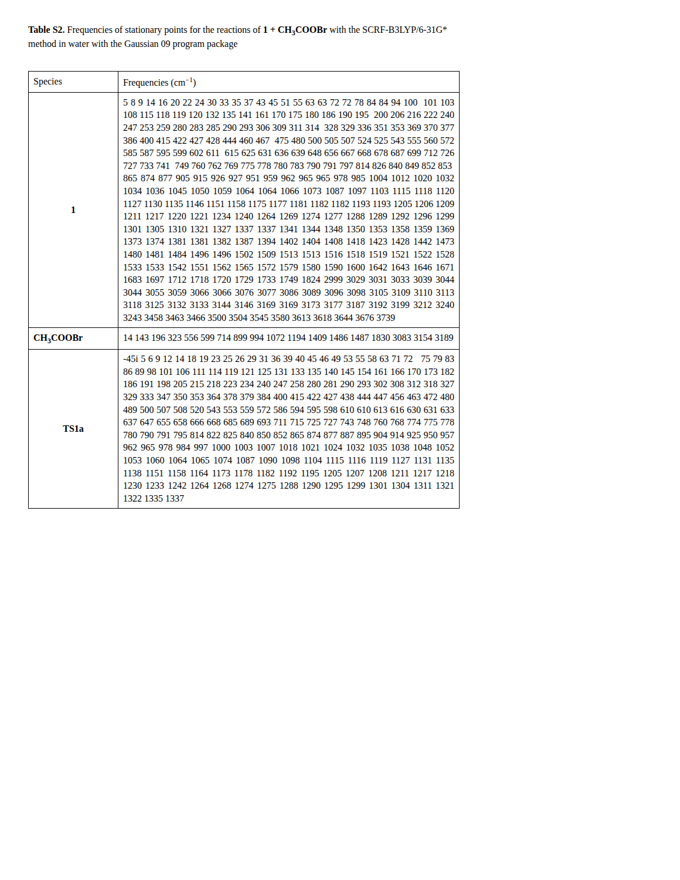Table S2. Frequencies of stationary points for the reactions of 1 + CH3COOBr with the SCRF-B3LYP/6-31G* method in water with the Gaussian 09 program package
| Species | Frequencies (cm −1 ) |
| --- | --- |
| 1 | 5 8 9 14 16 20 22 24 30 33 35 37 43 45 51 55 63 63 72 72 78 84 84 94 100 101 103 108 115 118 119 120 132 135 141 161 170 175 180 186 190 195 200 206 216 222 240 247 253 259 280 283 285 290 293 306 309 311 314 328 329 336 351 353 369 370 377 386 400 415 422 427 428 444 460 467 475 480 500 505 507 524 525 543 555 560 572 585 587 595 599 602 611 615 625 631 636 639 648 656 667 668 678 687 699 712 726 727 733 741 749 760 762 769 775 778 780 783 790 791 797 814 826 840 849 852 853 865 874 877 905 915 926 927 951 959 962 965 965 978 985 1004 1012 1020 1032 1034 1036 1045 1050 1059 1064 1064 1066 1073 1087 1097 1103 1115 1118 1120 1127 1130 1135 1146 1151 1158 1175 1177 1181 1182 1182 1193 1193 1205 1206 1209 1211 1217 1220 1221 1234 1240 1264 1269 1274 1277 1288 1289 1292 1296 1299 1301 1305 1310 1321 1327 1337 1337 1341 1344 1348 1350 1353 1358 1359 1369 1373 1374 1381 1381 1382 1387 1394 1402 1404 1408 1418 1423 1428 1442 1473 1480 1481 1484 1496 1496 1502 1509 1513 1513 1516 1518 1519 1521 1522 1528 1533 1533 1542 1551 1562 1565 1572 1579 1580 1590 1600 1642 1643 1646 1671 1683 1697 1712 1718 1720 1729 1733 1749 1824 2999 3029 3031 3033 3039 3044 3044 3055 3059 3066 3066 3076 3077 3086 3089 3096 3098 3105 3109 3110 3113 3118 3125 3132 3133 3144 3146 3169 3169 3173 3177 3187 3192 3199 3212 3240 3243 3458 3463 3466 3500 3504 3545 3580 3613 3618 3644 3676 3739 |
| CH 3 COOBr | 14 143 196 323 556 599 714 899 994 1072 1194 1409 1486 1487 1830 3083 3154 3189 |
| TS1a | -45i 5 6 9 12 14 18 19 23 25 26 29 31 36 39 40 45 46 49 53 55 58 63 71 72 75 79 83 86 89 98 101 106 111 114 119 121 125 131 133 135 140 145 154 161 166 170 173 182 186 191 198 205 215 218 223 234 240 247 258 280 281 290 293 302 308 312 318 327 329 333 347 350 353 364 378 379 384 400 415 422 427 438 444 447 456 463 472 480 489 500 507 508 520 543 553 559 572 586 594 595 598 610 610 613 616 630 631 633 637 647 655 658 666 668 685 689 693 711 715 725 727 743 748 760 768 774 775 778 780 790 791 795 814 822 825 840 850 852 865 874 877 887 895 904 914 925 950 957 962 965 978 984 997 1000 1003 1007 1018 1021 1024 1032 1035 1038 1048 1052 1053 1060 1064 1065 1074 1087 1090 1098 1104 1115 1116 1119 1127 1131 1135 1138 1151 1158 1164 1173 1178 1182 1192 1195 1205 1207 1208 1211 1217 1218 1230 1233 1242 1264 1268 1274 1275 1288 1290 1295 1299 1301 1304 1311 1321 1322 1335 1337 |